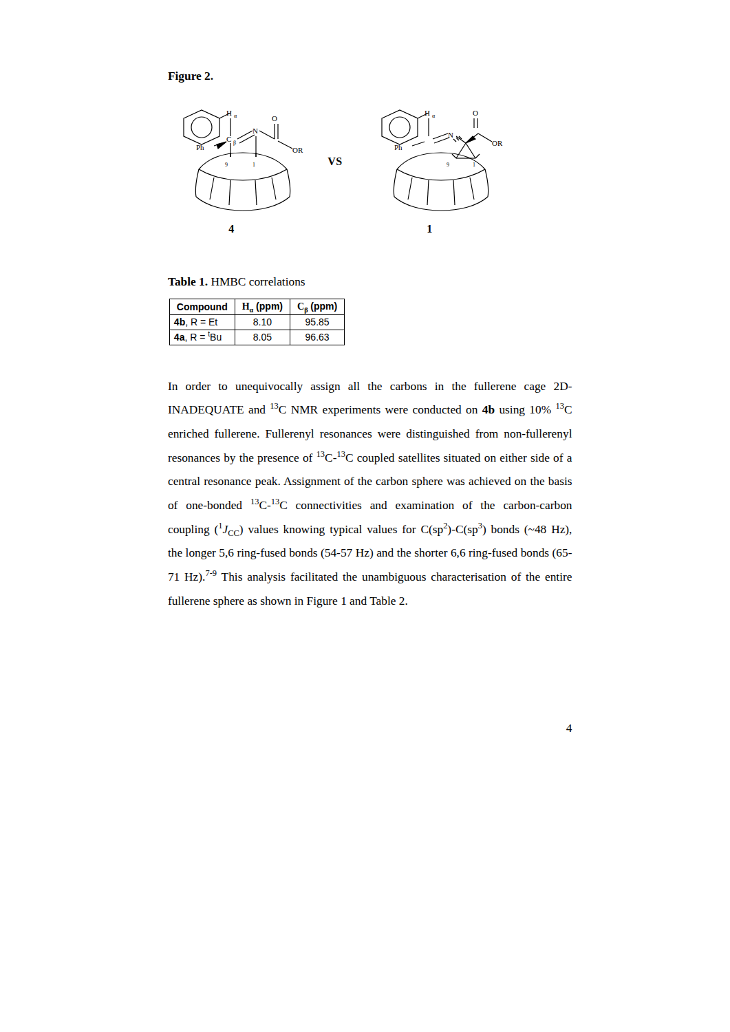Figure 2.
H α O N OR Ph C β 9 1
VS
H α O N OR Ph 9 1
4
1
Table 1. HMBC correlations
| Compound | H α (ppm) | C β (ppm) |
| --- | --- | --- |
| 4b , R = Et | 8.10 | 95.85 |
| 4a , R = t Bu | 8.05 | 96.63 |
In order to unequivocally assign all the carbons in the fullerene cage 2D-INADEQUATE and 13C NMR experiments were conducted on 4b using 10% 13C enriched fullerene. Fullerenyl resonances were distinguished from non-fullerenyl resonances by the presence of 13C-13C coupled satellites situated on either side of a central resonance peak. Assignment of the carbon sphere was achieved on the basis of one-bonded 13C-13C connectivities and examination of the carbon-carbon coupling (1JCC) values knowing typical values for C(sp2)-C(sp3) bonds (~48 Hz), the longer 5,6 ring-fused bonds (54-57 Hz) and the shorter 6,6 ring-fused bonds (65-71 Hz).7-9 This analysis facilitated the unambiguous characterisation of the entire fullerene sphere as shown in Figure 1 and Table 2.
4